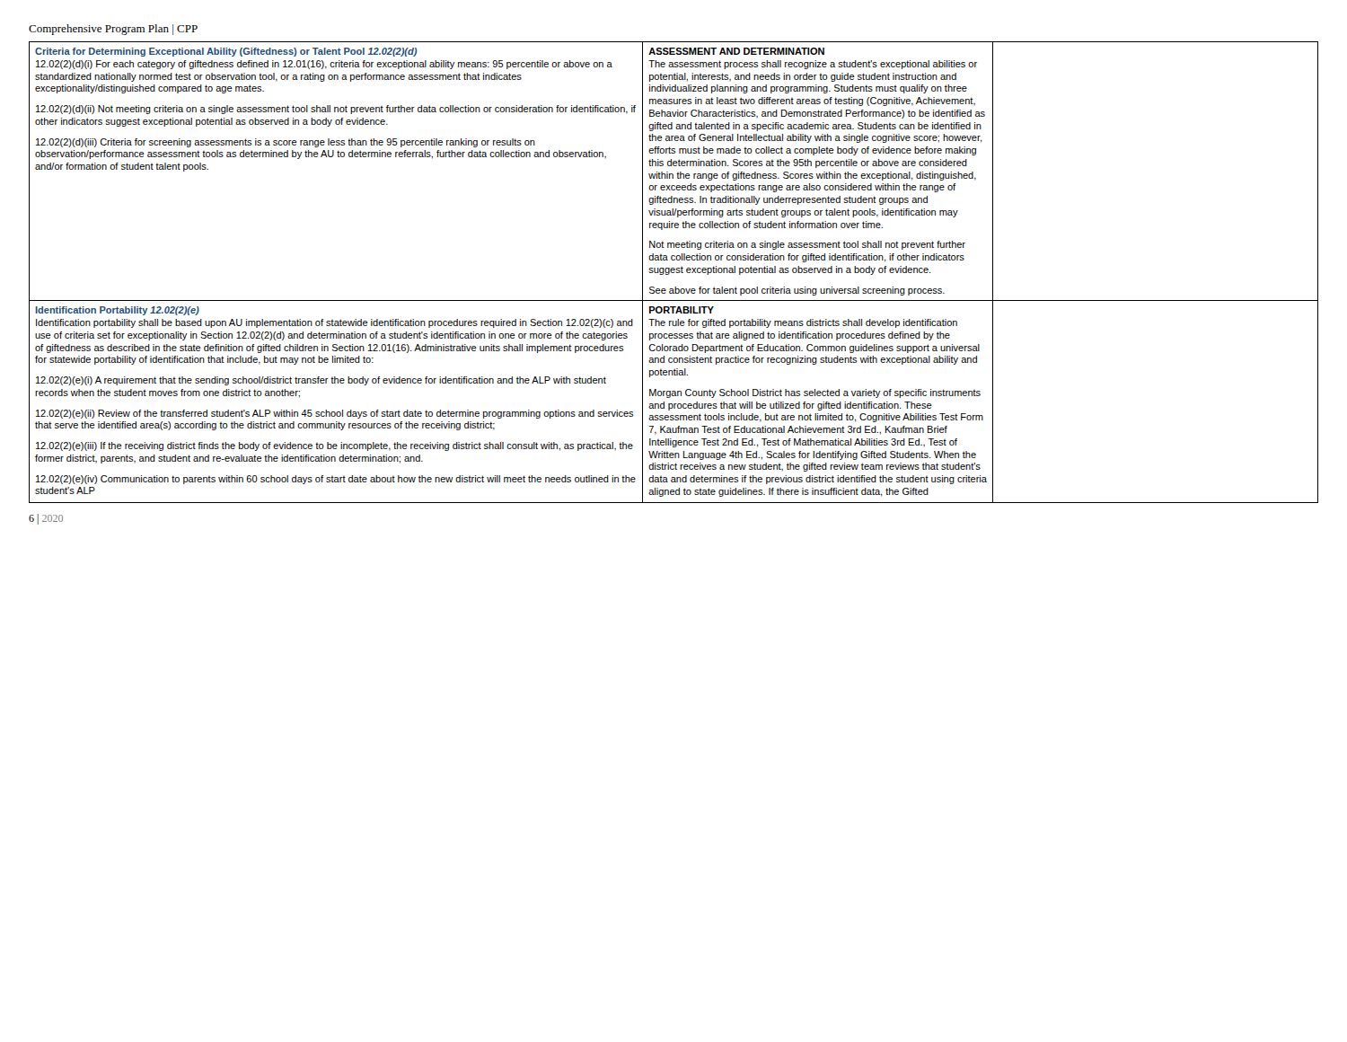Comprehensive Program Plan | CPP
| Criteria for Determining Exceptional Ability (Giftedness) or Talent Pool 12.02(2)(d) 12.02(2)(d)(i) For each category of giftedness defined in 12.01(16), criteria for exceptional ability means: 95 percentile or above on a standardized nationally normed test or observation tool, or a rating on a performance assessment that indicates exceptionality/distinguished compared to age mates. 12.02(2)(d)(ii) Not meeting criteria on a single assessment tool shall not prevent further data collection or consideration for identification, if other indicators suggest exceptional potential as observed in a body of evidence. 12.02(2)(d)(iii) Criteria for screening assessments is a score range less than the 95 percentile ranking or results on observation/performance assessment tools as determined by the AU to determine referrals, further data collection and observation, and/or formation of student talent pools. | ASSESSMENT AND DETERMINATION The assessment process shall recognize a student's exceptional abilities or potential, interests, and needs in order to guide student instruction and individualized planning and programming. Students must qualify on three measures in at least two different areas of testing (Cognitive, Achievement, Behavior Characteristics, and Demonstrated Performance) to be identified as gifted and talented in a specific academic area. Students can be identified in the area of General Intellectual ability with a single cognitive score; however, efforts must be made to collect a complete body of evidence before making this determination. Scores at the 95th percentile or above are considered within the range of giftedness. Scores within the exceptional, distinguished, or exceeds expectations range are also considered within the range of giftedness. In traditionally underrepresented student groups and visual/performing arts student groups or talent pools, identification may require the collection of student information over time. Not meeting criteria on a single assessment tool shall not prevent further data collection or consideration for gifted identification, if other indicators suggest exceptional potential as observed in a body of evidence. See above for talent pool criteria using universal screening process. | |
| Identification Portability 12.02(2)(e) Identification portability shall be based upon AU implementation of statewide identification procedures required in Section 12.02(2)(c) and use of criteria set for exceptionality in Section 12.02(2)(d) and determination of a student's identification in one or more of the categories of giftedness as described in the state definition of gifted children in Section 12.01(16). Administrative units shall implement procedures for statewide portability of identification that include, but may not be limited to: 12.02(2)(e)(i) A requirement that the sending school/district transfer the body of evidence for identification and the ALP with student records when the student moves from one district to another; 12.02(2)(e)(ii) Review of the transferred student's ALP within 45 school days of start date to determine programming options and services that serve the identified area(s) according to the district and community resources of the receiving district; 12.02(2)(e)(iii) If the receiving district finds the body of evidence to be incomplete, the receiving district shall consult with, as practical, the former district, parents, and student and re-evaluate the identification determination; and. 12.02(2)(e)(iv) Communication to parents within 60 school days of start date about how the new district will meet the needs outlined in the student's ALP | PORTABILITY The rule for gifted portability means districts shall develop identification processes that are aligned to identification procedures defined by the Colorado Department of Education. Common guidelines support a universal and consistent practice for recognizing students with exceptional ability and potential. Morgan County School District has selected a variety of specific instruments and procedures that will be utilized for gifted identification. These assessment tools include, but are not limited to, Cognitive Abilities Test Form 7, Kaufman Test of Educational Achievement 3rd Ed., Kaufman Brief Intelligence Test 2nd Ed., Test of Mathematical Abilities 3rd Ed., Test of Written Language 4th Ed., Scales for Identifying Gifted Students. When the district receives a new student, the gifted review team reviews that student's data and determines if the previous district identified the student using criteria aligned to state guidelines. If there is insufficient data, the Gifted | |
6 | 2020